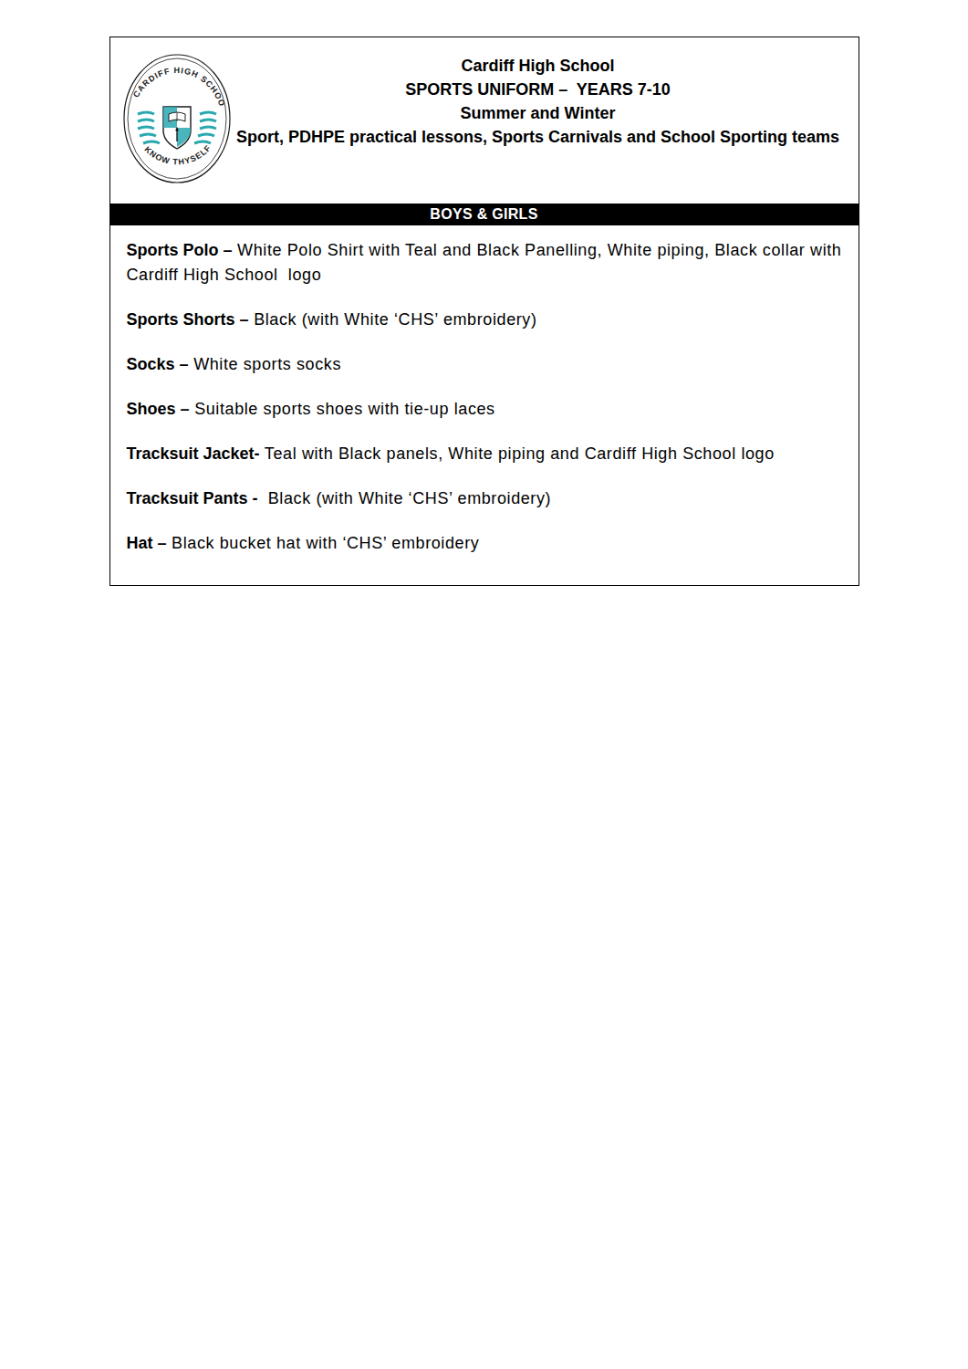CARDIFF HIGH SCHOOL KNOW THYSELF
Cardiff High School SPORTS UNIFORM – YEARS 7-10 Summer and Winter Sport, PDHPE practical lessons, Sports Carnivals and School Sporting teams
BOYS & GIRLS
Sports Polo – White Polo Shirt with Teal and Black Panelling, White piping, Black collar with Cardiff High School logo
Sports Shorts – Black (with White ‘CHS’ embroidery)
Socks – White sports socks
Shoes – Suitable sports shoes with tie-up laces
Tracksuit Jacket- Teal with Black panels, White piping and Cardiff High School logo
Tracksuit Pants - Black (with White ‘CHS’ embroidery)
Hat – Black bucket hat with ‘CHS’ embroidery